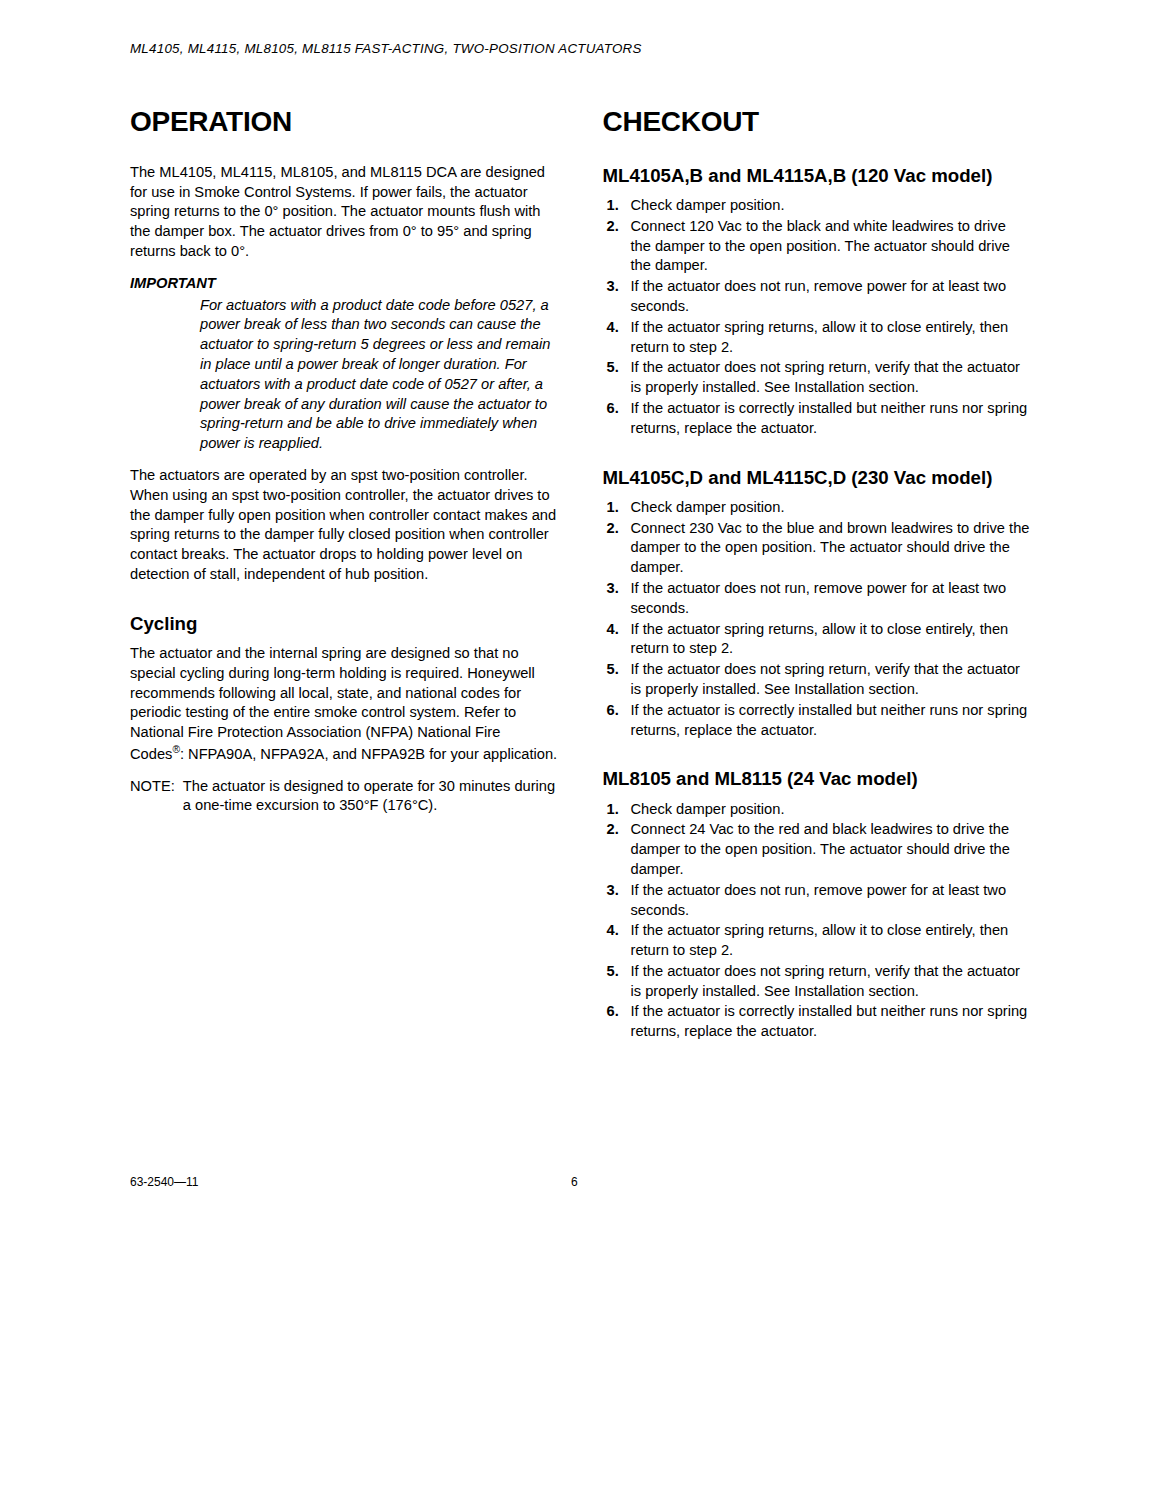ML4105, ML4115, ML8105, ML8115 FAST-ACTING, TWO-POSITION ACTUATORS
OPERATION
The ML4105, ML4115, ML8105, and ML8115 DCA are designed for use in Smoke Control Systems. If power fails, the actuator spring returns to the 0° position. The actuator mounts flush with the damper box. The actuator drives from 0° to 95° and spring returns back to 0°.
IMPORTANT
For actuators with a product date code before 0527, a power break of less than two seconds can cause the actuator to spring-return 5 degrees or less and remain in place until a power break of longer duration. For actuators with a product date code of 0527 or after, a power break of any duration will cause the actuator to spring-return and be able to drive immediately when power is reapplied.
The actuators are operated by an spst two-position controller. When using an spst two-position controller, the actuator drives to the damper fully open position when controller contact makes and spring returns to the damper fully closed position when controller contact breaks. The actuator drops to holding power level on detection of stall, independent of hub position.
Cycling
The actuator and the internal spring are designed so that no special cycling during long-term holding is required. Honeywell recommends following all local, state, and national codes for periodic testing of the entire smoke control system. Refer to National Fire Protection Association (NFPA) National Fire Codes®: NFPA90A, NFPA92A, and NFPA92B for your application.
NOTE:
The actuator is designed to operate for 30 minutes during a one-time excursion to 350°F (176°C).
CHECKOUT
ML4105A,B and ML4115A,B (120 Vac model)
Check damper position.
Connect 120 Vac to the black and white leadwires to drive the damper to the open position. The actuator should drive the damper.
If the actuator does not run, remove power for at least two seconds.
If the actuator spring returns, allow it to close entirely, then return to step 2.
If the actuator does not spring return, verify that the actuator is properly installed. See Installation section.
If the actuator is correctly installed but neither runs nor spring returns, replace the actuator.
ML4105C,D and ML4115C,D (230 Vac model)
Check damper position.
Connect 230 Vac to the blue and brown leadwires to drive the damper to the open position. The actuator should drive the damper.
If the actuator does not run, remove power for at least two seconds.
If the actuator spring returns, allow it to close entirely, then return to step 2.
If the actuator does not spring return, verify that the actuator is properly installed. See Installation section.
If the actuator is correctly installed but neither runs nor spring returns, replace the actuator.
ML8105 and ML8115 (24 Vac model)
Check damper position.
Connect 24 Vac to the red and black leadwires to drive the damper to the open position. The actuator should drive the damper.
If the actuator does not run, remove power for at least two seconds.
If the actuator spring returns, allow it to close entirely, then return to step 2.
If the actuator does not spring return, verify that the actuator is properly installed. See Installation section.
If the actuator is correctly installed but neither runs nor spring returns, replace the actuator.
63-2540—11
6